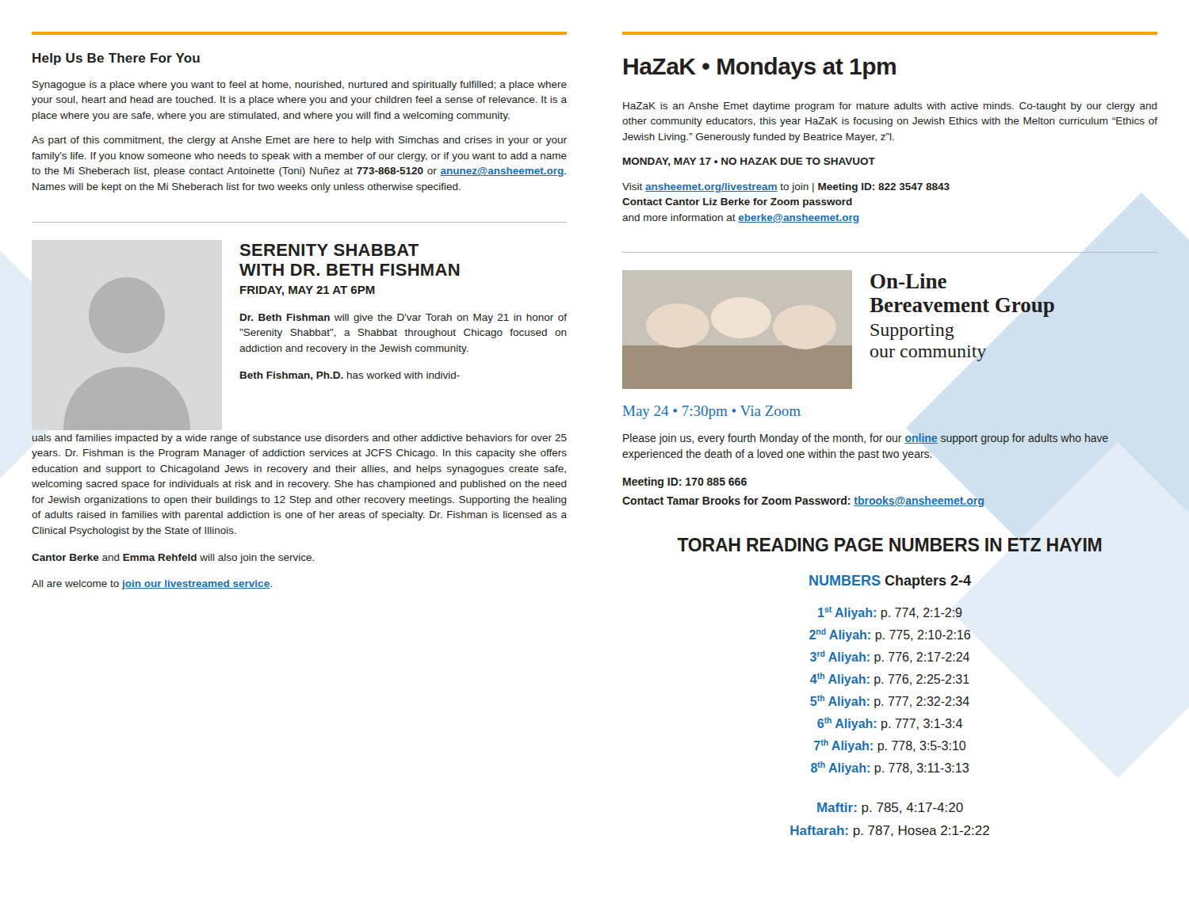Help Us Be There For You
Synagogue is a place where you want to feel at home, nourished, nurtured and spiritually fulfilled; a place where your soul, heart and head are touched. It is a place where you and your children feel a sense of relevance. It is a place where you are safe, where you are stimulated, and where you will find a welcoming community.
As part of this commitment, the clergy at Anshe Emet are here to help with Simchas and crises in your or your family's life. If you know someone who needs to speak with a member of our clergy, or if you want to add a name to the Mi Sheberach list, please contact Antoinette (Toni) Nuñez at 773-868-5120 or anunez@ansheemet.org. Names will be kept on the Mi Sheberach list for two weeks only unless otherwise specified.
SERENITY SHABBAT
WITH DR. BETH FISHMAN
FRIDAY, MAY 21 AT 6PM
Dr. Beth Fishman will give the D'var Torah on May 21 in honor of "Serenity Shabbat", a Shabbat throughout Chicago focused on addiction and recovery in the Jewish community.
Beth Fishman, Ph.D. has worked with individ-
uals and families impacted by a wide range of substance use disorders and other addictive behaviors for over 25 years. Dr. Fishman is the Program Manager of addiction services at JCFS Chicago. In this capacity she offers education and support to Chicagoland Jews in recovery and their allies, and helps synagogues create safe, welcoming sacred space for individuals at risk and in recovery. She has championed and published on the need for Jewish organizations to open their buildings to 12 Step and other recovery meetings. Supporting the healing of adults raised in families with parental addiction is one of her areas of specialty. Dr. Fishman is licensed as a Clinical Psychologist by the State of Illinois.
Cantor Berke and Emma Rehfeld will also join the service.
All are welcome to join our livestreamed service.
HaZaK • Mondays at 1pm
HaZaK is an Anshe Emet daytime program for mature adults with active minds. Co-taught by our clergy and other community educators, this year HaZaK is focusing on Jewish Ethics with the Melton curriculum “Ethics of Jewish Living.” Generously funded by Beatrice Mayer, z”l.
MONDAY, MAY 17 • NO HAZAK DUE TO SHAVUOT
Visit ansheemet.org/livestream to join | Meeting ID: 822 3547 8843
Contact Cantor Liz Berke for Zoom password
and more information at eberke@ansheemet.org
On-Line
Bereavement Group
Supporting
our community
May 24 • 7:30pm • Via Zoom
Please join us, every fourth Monday of the month, for our online support group for adults who have experienced the death of a loved one within the past two years.
Meeting ID: 170 885 666
Contact Tamar Brooks for Zoom Password: tbrooks@ansheemet.org
TORAH READING PAGE NUMBERS IN ETZ HAYIM
NUMBERS Chapters 2-4
1st Aliyah: p. 774, 2:1-2:9
2nd Aliyah: p. 775, 2:10-2:16
3rd Aliyah: p. 776, 2:17-2:24
4th Aliyah: p. 776, 2:25-2:31
5th Aliyah: p. 777, 2:32-2:34
6th Aliyah: p. 777, 3:1-3:4
7th Aliyah: p. 778, 3:5-3:10
8th Aliyah: p. 778, 3:11-3:13
Maftir: p. 785, 4:17-4:20
Haftarah: p. 787, Hosea 2:1-2:22